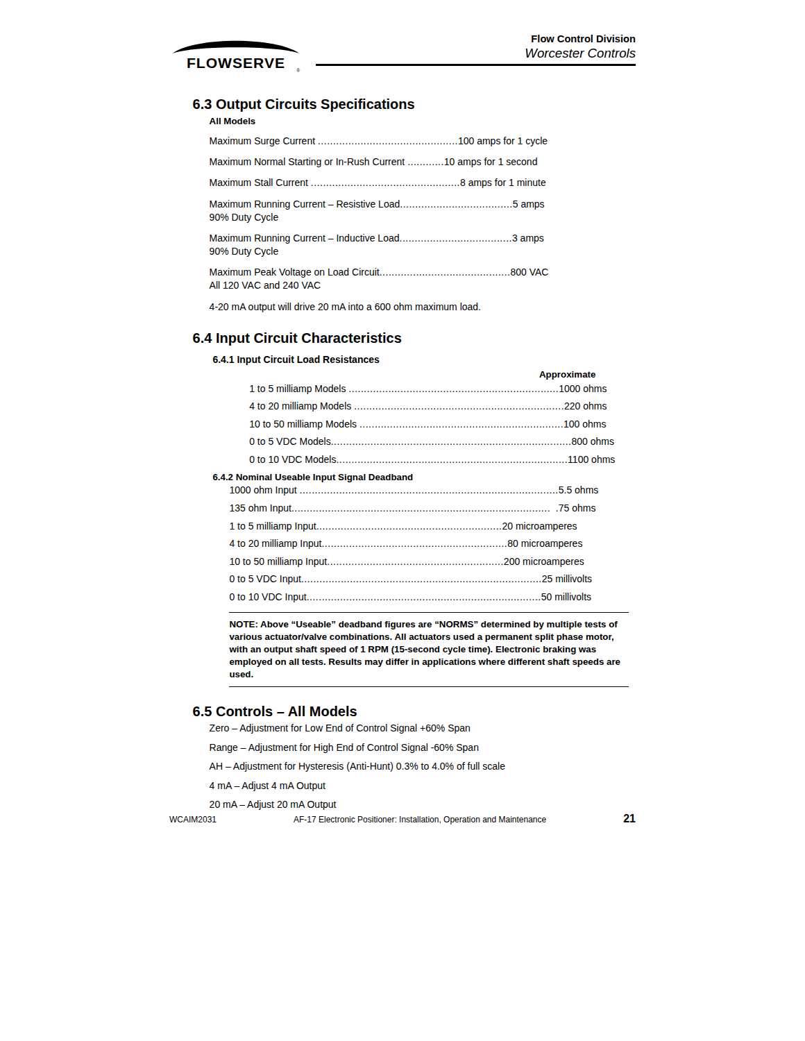FLOWSERVE ®
Flow Control Division
Worcester Controls
6.3 Output Circuits Specifications
All Models
Maximum Surge Current .............................................. 100 amps for 1 cycle
Maximum Normal Starting or In-Rush Current ............ 10 amps for 1 second
Maximum Stall Current ................................................. 8 amps for 1 minute
Maximum Running Current – Resistive Load..................................... 5 amps
90% Duty Cycle
Maximum Running Current – Inductive Load..................................... 3 amps
90% Duty Cycle
Maximum Peak Voltage on Load Circuit........................................... 800 VAC
All 120 VAC and 240 VAC
4-20 mA output will drive 20 mA into a 600 ohm maximum load.
6.4 Input Circuit Characteristics
6.4.1 Input Circuit Load Resistances
Approximate
1 to 5 milliamp Models ..................................................................... 1000 ohms
4 to 20 milliamp Models ..................................................................... 220 ohms
10 to 50 milliamp Models ................................................................... 100 ohms
0 to 5 VDC Models............................................................................... 800 ohms
0 to 10 VDC Models............................................................................ 1100 ohms
6.4.2 Nominal Useable Input Signal Deadband
1000 ohm Input ..................................................................................... 5.5 ohms
135 ohm Input..................................................................................... .75 ohms
1 to 5 milliamp Input............................................................. 20 microamperes
4 to 20 milliamp Input............................................................. 80 microamperes
10 to 50 milliamp Input.......................................................... 200 microamperes
0 to 5 VDC Input............................................................................... 25 millivolts
0 to 10 VDC Input............................................................................. 50 millivolts
NOTE: Above “Useable” deadband figures are “NORMS” determined by multiple tests of various actuator/valve combinations. All actuators used a permanent split phase motor, with an output shaft speed of 1 RPM (15-second cycle time). Electronic braking was employed on all tests. Results may differ in applications where different shaft speeds are used.
6.5 Controls – All Models
Zero – Adjustment for Low End of Control Signal +60% Span
Range – Adjustment for High End of Control Signal -60% Span
AH – Adjustment for Hysteresis (Anti-Hunt) 0.3% to 4.0% of full scale
4 mA – Adjust 4 mA Output
20 mA – Adjust 20 mA Output
WCAIM2031
AF-17 Electronic Positioner: Installation, Operation and Maintenance
21